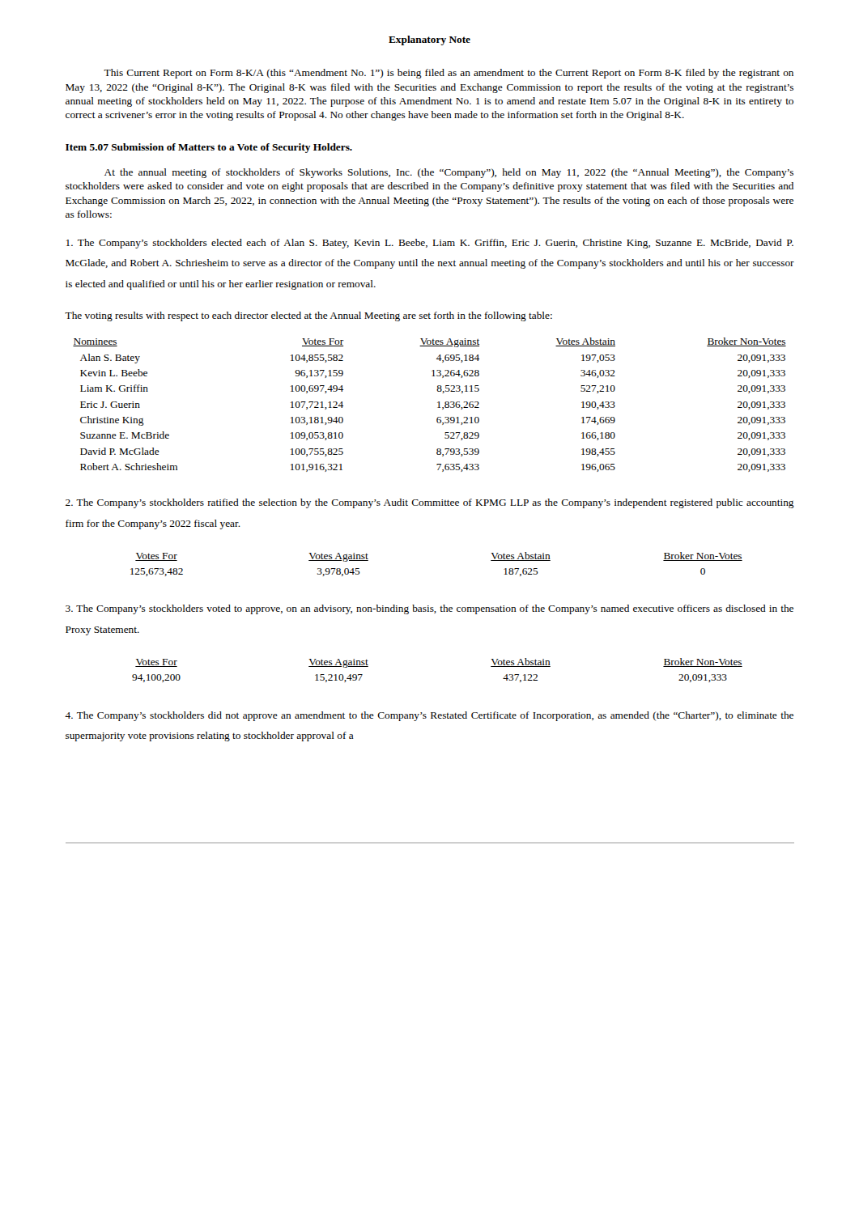Explanatory Note
This Current Report on Form 8-K/A (this “Amendment No. 1”) is being filed as an amendment to the Current Report on Form 8-K filed by the registrant on May 13, 2022 (the “Original 8-K”). The Original 8-K was filed with the Securities and Exchange Commission to report the results of the voting at the registrant’s annual meeting of stockholders held on May 11, 2022. The purpose of this Amendment No. 1 is to amend and restate Item 5.07 in the Original 8-K in its entirety to correct a scrivener’s error in the voting results of Proposal 4. No other changes have been made to the information set forth in the Original 8-K.
Item 5.07 Submission of Matters to a Vote of Security Holders.
At the annual meeting of stockholders of Skyworks Solutions, Inc. (the “Company”), held on May 11, 2022 (the “Annual Meeting”), the Company’s stockholders were asked to consider and vote on eight proposals that are described in the Company’s definitive proxy statement that was filed with the Securities and Exchange Commission on March 25, 2022, in connection with the Annual Meeting (the “Proxy Statement”). The results of the voting on each of those proposals were as follows:
1. The Company’s stockholders elected each of Alan S. Batey, Kevin L. Beebe, Liam K. Griffin, Eric J. Guerin, Christine King, Suzanne E. McBride, David P. McGlade, and Robert A. Schriesheim to serve as a director of the Company until the next annual meeting of the Company’s stockholders and until his or her successor is elected and qualified or until his or her earlier resignation or removal.
The voting results with respect to each director elected at the Annual Meeting are set forth in the following table:
| Nominees | Votes For | Votes Against | Votes Abstain | Broker Non-Votes |
| --- | --- | --- | --- | --- |
| Alan S. Batey | 104,855,582 | 4,695,184 | 197,053 | 20,091,333 |
| Kevin L. Beebe | 96,137,159 | 13,264,628 | 346,032 | 20,091,333 |
| Liam K. Griffin | 100,697,494 | 8,523,115 | 527,210 | 20,091,333 |
| Eric J. Guerin | 107,721,124 | 1,836,262 | 190,433 | 20,091,333 |
| Christine King | 103,181,940 | 6,391,210 | 174,669 | 20,091,333 |
| Suzanne E. McBride | 109,053,810 | 527,829 | 166,180 | 20,091,333 |
| David P. McGlade | 100,755,825 | 8,793,539 | 198,455 | 20,091,333 |
| Robert A. Schriesheim | 101,916,321 | 7,635,433 | 196,065 | 20,091,333 |
2. The Company’s stockholders ratified the selection by the Company’s Audit Committee of KPMG LLP as the Company’s independent registered public accounting firm for the Company’s 2022 fiscal year.
| Votes For | Votes Against | Votes Abstain | Broker Non-Votes |
| --- | --- | --- | --- |
| 125,673,482 | 3,978,045 | 187,625 | 0 |
3. The Company’s stockholders voted to approve, on an advisory, non-binding basis, the compensation of the Company’s named executive officers as disclosed in the Proxy Statement.
| Votes For | Votes Against | Votes Abstain | Broker Non-Votes |
| --- | --- | --- | --- |
| 94,100,200 | 15,210,497 | 437,122 | 20,091,333 |
4. The Company’s stockholders did not approve an amendment to the Company’s Restated Certificate of Incorporation, as amended (the “Charter”), to eliminate the supermajority vote provisions relating to stockholder approval of a